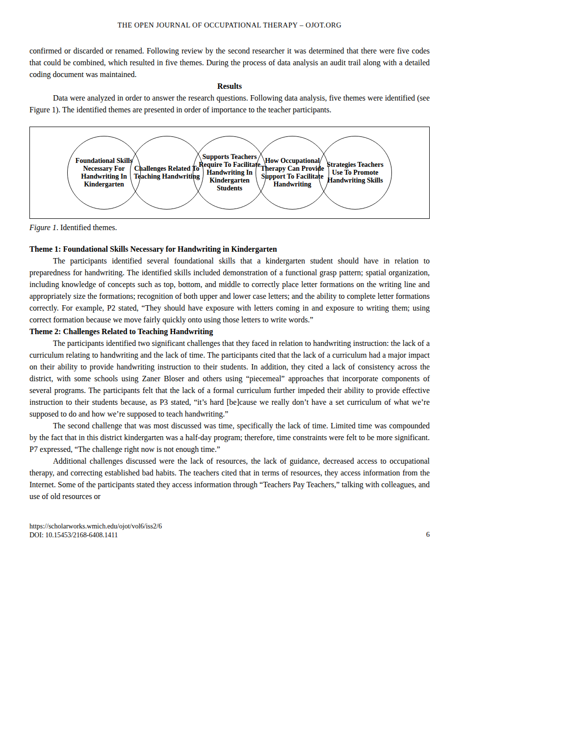THE OPEN JOURNAL OF OCCUPATIONAL THERAPY – OJOT.ORG
confirmed or discarded or renamed. Following review by the second researcher it was determined that there were five codes that could be combined, which resulted in five themes. During the process of data analysis an audit trail along with a detailed coding document was maintained.
Results
Data were analyzed in order to answer the research questions. Following data analysis, five themes were identified (see Figure 1). The identified themes are presented in order of importance to the teacher participants.
Foundational Skills Necessary For Handwriting In Kindergarten
Challenges Related To Teaching Handwriting
Supports Teachers Require To Facilitate Handwriting In Kindergarten Students
How Occupational Therapy Can Provide Support To Facilitate Handwriting
Strategies Teachers Use To Promote Handwriting Skills
Figure 1. Identified themes.
Theme 1: Foundational Skills Necessary for Handwriting in Kindergarten
The participants identified several foundational skills that a kindergarten student should have in relation to preparedness for handwriting. The identified skills included demonstration of a functional grasp pattern; spatial organization, including knowledge of concepts such as top, bottom, and middle to correctly place letter formations on the writing line and appropriately size the formations; recognition of both upper and lower case letters; and the ability to complete letter formations correctly. For example, P2 stated, “They should have exposure with letters coming in and exposure to writing them; using correct formation because we move fairly quickly onto using those letters to write words.”
Theme 2: Challenges Related to Teaching Handwriting
The participants identified two significant challenges that they faced in relation to handwriting instruction: the lack of a curriculum relating to handwriting and the lack of time. The participants cited that the lack of a curriculum had a major impact on their ability to provide handwriting instruction to their students. In addition, they cited a lack of consistency across the district, with some schools using Zaner Bloser and others using “piecemeal” approaches that incorporate components of several programs. The participants felt that the lack of a formal curriculum further impeded their ability to provide effective instruction to their students because, as P3 stated, “it’s hard [be]cause we really don’t have a set curriculum of what we’re supposed to do and how we’re supposed to teach handwriting.”
The second challenge that was most discussed was time, specifically the lack of time. Limited time was compounded by the fact that in this district kindergarten was a half-day program; therefore, time constraints were felt to be more significant. P7 expressed, “The challenge right now is not enough time.”
Additional challenges discussed were the lack of resources, the lack of guidance, decreased access to occupational therapy, and correcting established bad habits. The teachers cited that in terms of resources, they access information from the Internet. Some of the participants stated they access information through “Teachers Pay Teachers,” talking with colleagues, and use of old resources or
https://scholarworks.wmich.edu/ojot/vol6/iss2/6
DOI: 10.15453/2168-6408.1411
6